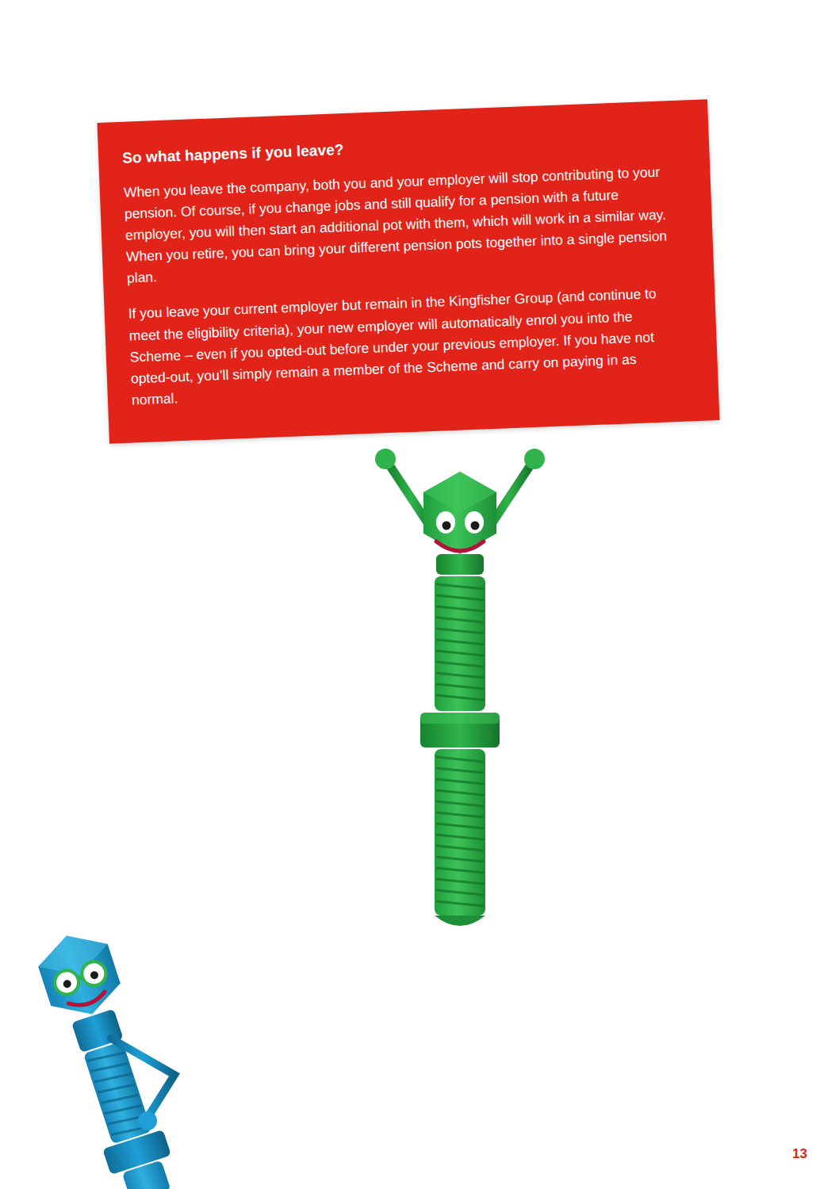So what happens if you leave?
When you leave the company, both you and your employer will stop contributing to your pension. Of course, if you change jobs and still qualify for a pension with a future employer, you will then start an additional pot with them, which will work in a similar way. When you retire, you can bring your different pension pots together into a single pension plan.
If you leave your current employer but remain in the Kingfisher Group (and continue to meet the eligibility criteria), your new employer will automatically enrol you into the Scheme – even if you opted-out before under your previous employer. If you have not opted-out, you’ll simply remain a member of the Scheme and carry on paying in as normal.
13